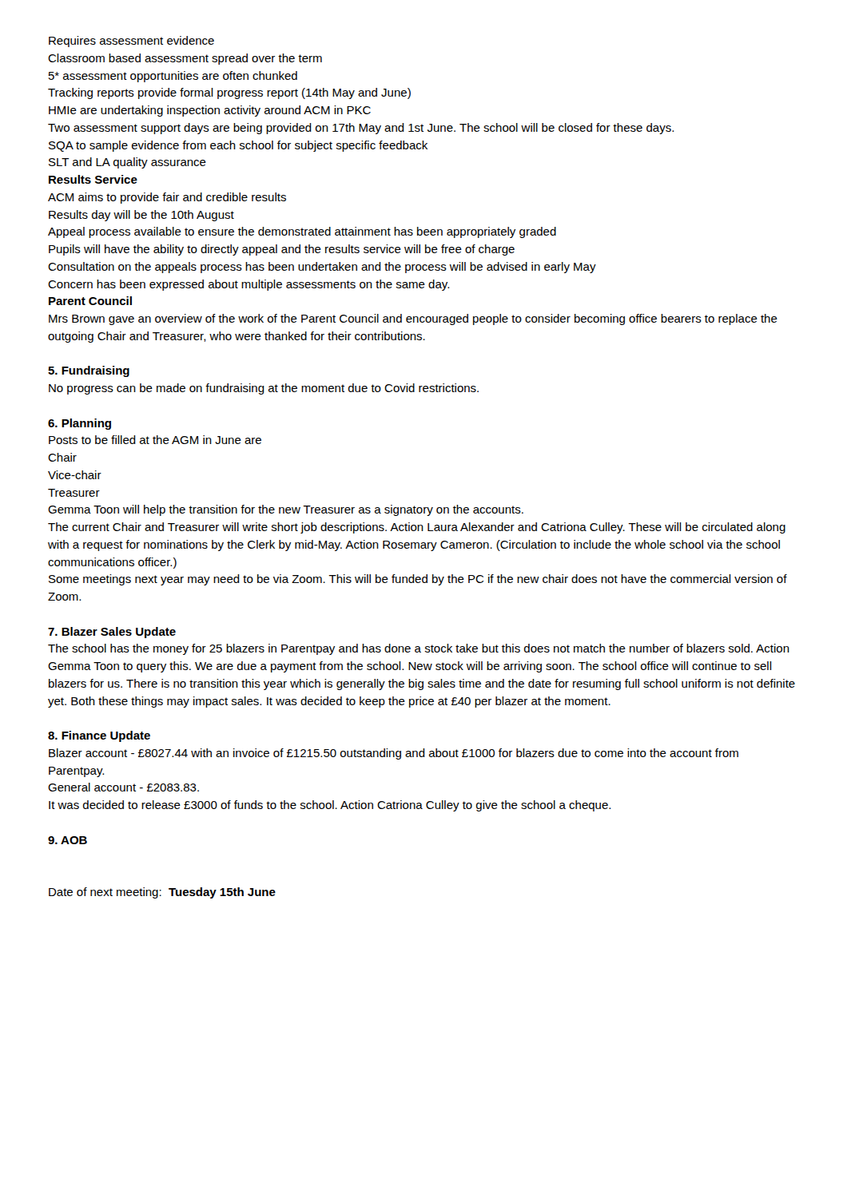Requires assessment evidence
Classroom based assessment spread over the term
5* assessment opportunities are often chunked
Tracking reports provide formal progress report (14th May and June)
HMIe are undertaking inspection activity around ACM in PKC
Two assessment support days are being provided on 17th May and 1st June. The school will be closed for these days.
SQA to sample evidence from each school for subject specific feedback
SLT and LA quality assurance
Results Service
ACM aims to provide fair and credible results
Results day will be the 10th August
Appeal process available to ensure the demonstrated attainment has been appropriately graded
Pupils will have the ability to directly appeal and the results service will be free of charge
Consultation on the appeals process has been undertaken and the process will be advised in early May
Concern has been expressed about multiple assessments on the same day.
Parent Council
Mrs Brown gave an overview of the work of the Parent Council and encouraged people to consider becoming office bearers to replace the outgoing Chair and Treasurer, who were thanked for their contributions.
5. Fundraising
No progress can be made on fundraising at the moment due to Covid restrictions.
6. Planning
Posts to be filled at the AGM in June are
Chair
Vice-chair
Treasurer
Gemma Toon will help the transition for the new Treasurer as a signatory on the accounts.
The current Chair and Treasurer will write short job descriptions. Action Laura Alexander and Catriona Culley. These will be circulated along with a request for nominations by the Clerk by mid-May. Action Rosemary Cameron. (Circulation to include the whole school via the school communications officer.)
Some meetings next year may need to be via Zoom. This will be funded by the PC if the new chair does not have the commercial version of Zoom.
7. Blazer Sales Update
The school has the money for 25 blazers in Parentpay and has done a stock take but this does not match the number of blazers sold. Action Gemma Toon to query this. We are due a payment from the school. New stock will be arriving soon. The school office will continue to sell blazers for us. There is no transition this year which is generally the big sales time and the date for resuming full school uniform is not definite yet. Both these things may impact sales. It was decided to keep the price at £40 per blazer at the moment.
8. Finance Update
Blazer account - £8027.44 with an invoice of £1215.50 outstanding and about £1000 for blazers due to come into the account from Parentpay.
General account - £2083.83.
It was decided to release £3000 of funds to the school. Action Catriona Culley to give the school a cheque.
9. AOB
Date of next meeting: Tuesday 15th June